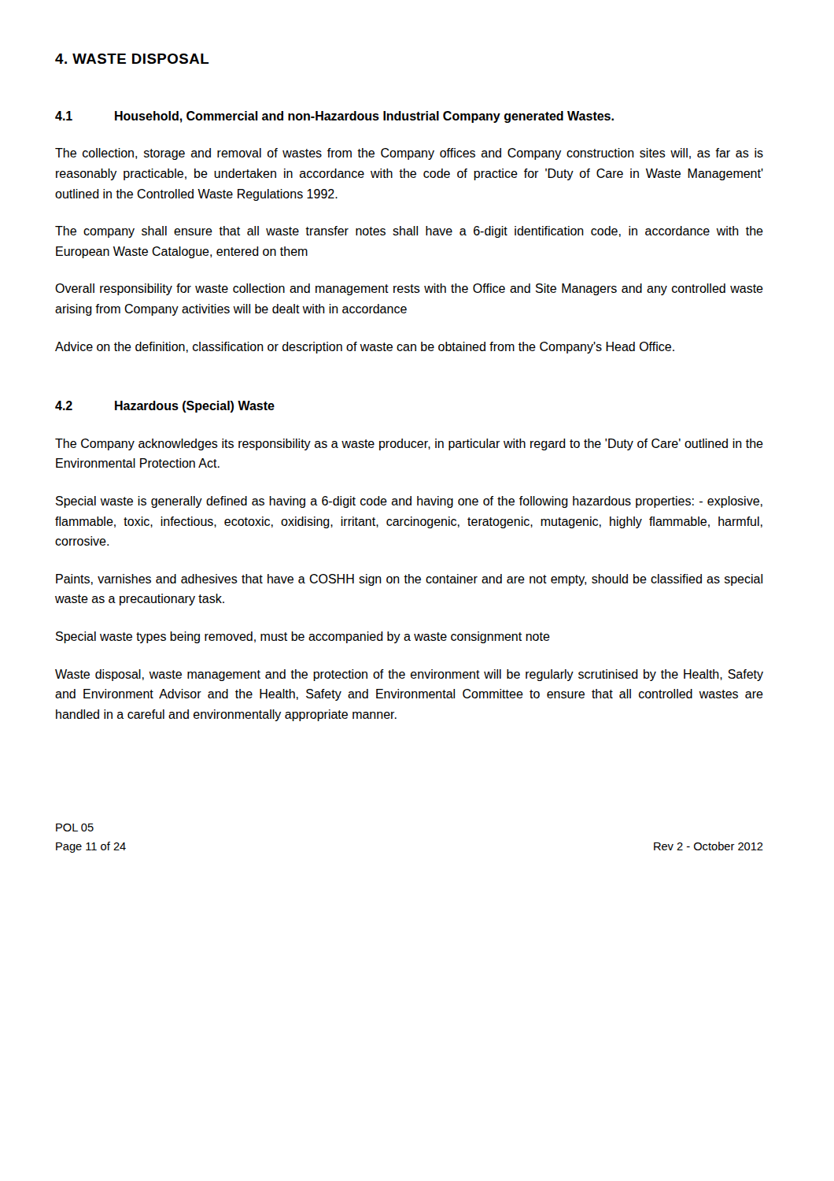4. WASTE DISPOSAL
4.1 Household, Commercial and non-Hazardous Industrial Company generated Wastes.
The collection, storage and removal of wastes from the Company offices and Company construction sites will, as far as is reasonably practicable, be undertaken in accordance with the code of practice for 'Duty of Care in Waste Management' outlined in the Controlled Waste Regulations 1992.
The company shall ensure that all waste transfer notes shall have a 6-digit identification code, in accordance with the European Waste Catalogue, entered on them
Overall responsibility for waste collection and management rests with the Office and Site Managers and any controlled waste arising from Company activities will be dealt with in accordance
Advice on the definition, classification or description of waste can be obtained from the Company's Head Office.
4.2 Hazardous (Special) Waste
The Company acknowledges its responsibility as a waste producer, in particular with regard to the 'Duty of Care' outlined in the Environmental Protection Act.
Special waste is generally defined as having a 6-digit code and having one of the following hazardous properties: - explosive, flammable, toxic, infectious, ecotoxic, oxidising, irritant, carcinogenic, teratogenic, mutagenic, highly flammable, harmful, corrosive.
Paints, varnishes and adhesives that have a COSHH sign on the container and are not empty, should be classified as special waste as a precautionary task.
Special waste types being removed, must be accompanied by a waste consignment note
Waste disposal, waste management and the protection of the environment will be regularly scrutinised by the Health, Safety and Environment Advisor and the Health, Safety and Environmental Committee to ensure that all controlled wastes are handled in a careful and environmentally appropriate manner.
POL 05
Page 11 of 24
Rev 2 - October 2012